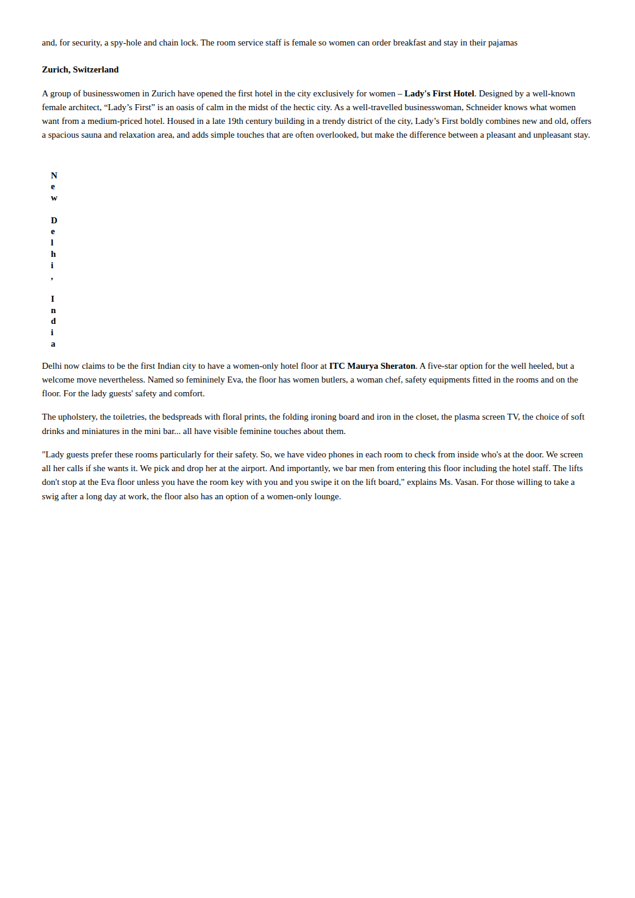and, for security, a spy-hole and chain lock. The room service staff is female so women can order breakfast and stay in their pajamas
Zurich, Switzerland
A group of businesswomen in Zurich have opened the first hotel in the city exclusively for women – Lady's First Hotel. Designed by a well-known female architect, “Lady’s First” is an oasis of calm in the midst of the hectic city. As a well-travelled businesswoman, Schneider knows what women want from a medium-priced hotel. Housed in a late 19th century building in a trendy district of the city, Lady’s First boldly combines new and old, offers a spacious sauna and relaxation area, and adds simple touches that are often overlooked, but make the difference between a pleasant and unpleasant stay.
New Delhi, India
Delhi now claims to be the first Indian city to have a women-only hotel floor at ITC Maurya Sheraton. A five-star option for the well heeled, but a welcome move nevertheless. Named so femininely Eva, the floor has women butlers, a woman chef, safety equipments fitted in the rooms and on the floor. For the lady guests' safety and comfort.
The upholstery, the toiletries, the bedspreads with floral prints, the folding ironing board and iron in the closet, the plasma screen TV, the choice of soft drinks and miniatures in the mini bar... all have visible feminine touches about them.
"Lady guests prefer these rooms particularly for their safety. So, we have video phones in each room to check from inside who's at the door. We screen all her calls if she wants it. We pick and drop her at the airport. And importantly, we bar men from entering this floor including the hotel staff. The lifts don't stop at the Eva floor unless you have the room key with you and you swipe it on the lift board," explains Ms. Vasan. For those willing to take a swig after a long day at work, the floor also has an option of a women-only lounge.